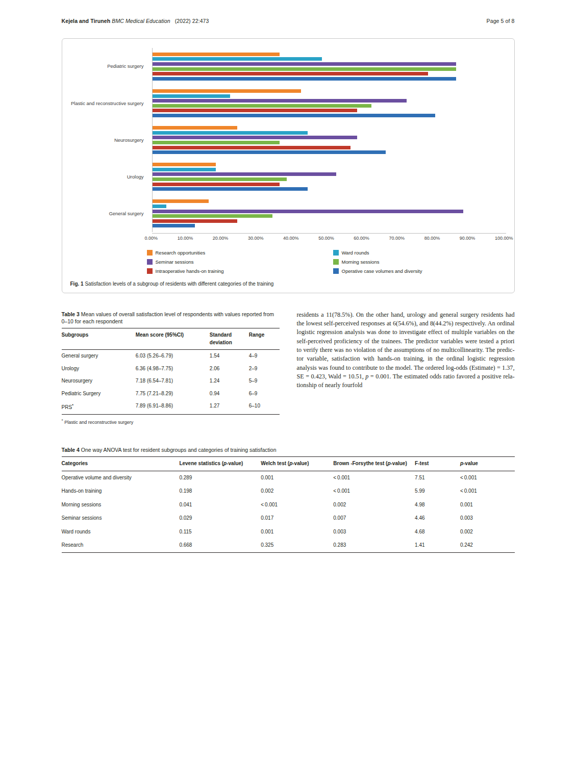Kejela and Tiruneh BMC Medical Education (2022) 22:473
Page 5 of 8
Pediatric surgery
Plastic and reconstructive surgery
Neurosurgery
Urology
General surgery
0.00% 10.00% 20.00% 30.00% 40.00% 50.00% 60.00% 70.00% 80.00% 90.00% 100.00%
Research opportunities
Ward rounds
Seminar sessions
Morning sessions
Intraoperative hands-on training
Operative case volumes and diversity
Fig. 1 Satisfaction levels of a subgroup of residents with different categories of the training
Table 3 Mean values of overall satisfaction level of respondents with values reported from 0–10 for each respondent
| Subgroups | Mean score (95%CI) | Standard deviation | Range |
| --- | --- | --- | --- |
| General surgery | 6.03 (5.26–6.79) | 1.54 | 4–9 |
| Urology | 6.36 (4.98–7.75) | 2.06 | 2–9 |
| Neurosurgery | 7.18 (6.54–7.81) | 1.24 | 5–9 |
| Pediatric Surgery | 7.75 (7.21–8.29) | 0.94 | 6–9 |
| PRS * | 7.89 (6.91–8.86) | 1.27 | 6–10 |
* Plastic and reconstructive surgery
residents a 11(78.5%). On the other hand, urology and general surgery residents had the lowest self-perceived responses at 6(54.6%), and 8(44.2%) respectively. An ordinal logistic regression analysis was done to investigate effect of multiple variables on the self-perceived proficiency of the trainees. The predictor variables were tested a priori to verify there was no violation of the assumptions of no multicollinearity. The predictor variable, satisfaction with hands-on training, in the ordinal logistic regression analysis was found to contribute to the model. The ordered log-odds (Estimate) = 1.37, SE = 0.423, Wald = 10.51, p = 0.001. The estimated odds ratio favored a positive relationship of nearly fourfold
Table 4 One way ANOVA test for resident subgroups and categories of training satisfaction
| Categories | Levene statistics ( p -value) | Welch test ( p -value) | Brown -Forsythe test ( p -value) | F-test | p -value |
| --- | --- | --- | --- | --- | --- |
| Operative volume and diversity | 0.289 | 0.001 | < 0.001 | 7.51 | < 0.001 |
| Hands-on training | 0.198 | 0.002 | < 0.001 | 5.99 | < 0.001 |
| Morning sessions | 0.041 | < 0.001 | 0.002 | 4.98 | 0.001 |
| Seminar sessions | 0.029 | 0.017 | 0.007 | 4.46 | 0.003 |
| Ward rounds | 0.115 | 0.001 | 0.003 | 4.68 | 0.002 |
| Research | 0.668 | 0.325 | 0.283 | 1.41 | 0.242 |